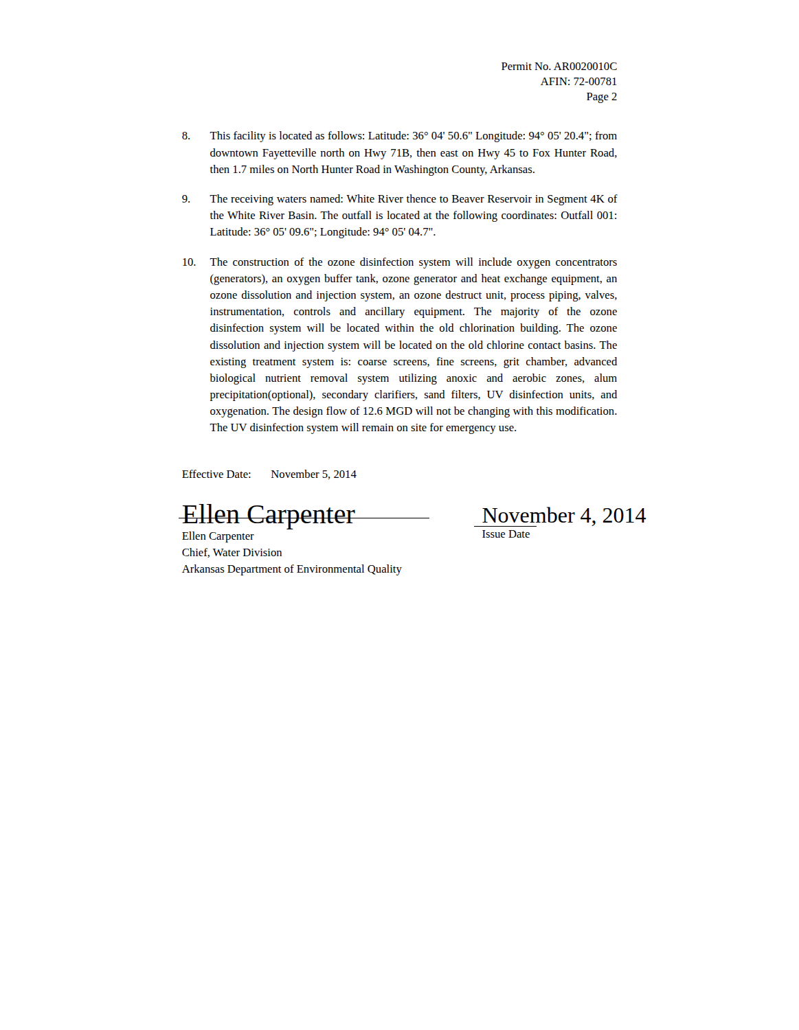Permit No. AR0020010C
AFIN: 72-00781
Page 2
8. This facility is located as follows: Latitude: 36° 04' 50.6" Longitude: 94° 05' 20.4"; from downtown Fayetteville north on Hwy 71B, then east on Hwy 45 to Fox Hunter Road, then 1.7 miles on North Hunter Road in Washington County, Arkansas.
9. The receiving waters named: White River thence to Beaver Reservoir in Segment 4K of the White River Basin. The outfall is located at the following coordinates: Outfall 001: Latitude: 36° 05' 09.6"; Longitude: 94° 05' 04.7".
10. The construction of the ozone disinfection system will include oxygen concentrators (generators), an oxygen buffer tank, ozone generator and heat exchange equipment, an ozone dissolution and injection system, an ozone destruct unit, process piping, valves, instrumentation, controls and ancillary equipment. The majority of the ozone disinfection system will be located within the old chlorination building. The ozone dissolution and injection system will be located on the old chlorine contact basins. The existing treatment system is: coarse screens, fine screens, grit chamber, advanced biological nutrient removal system utilizing anoxic and aerobic zones, alum precipitation(optional), secondary clarifiers, sand filters, UV disinfection units, and oxygenation. The design flow of 12.6 MGD will not be changing with this modification. The UV disinfection system will remain on site for emergency use.
Effective Date: November 5, 2014
Ellen Carpenter
Ellen Carpenter
Chief, Water Division
Arkansas Department of Environmental Quality
November 4, 2014
Issue Date